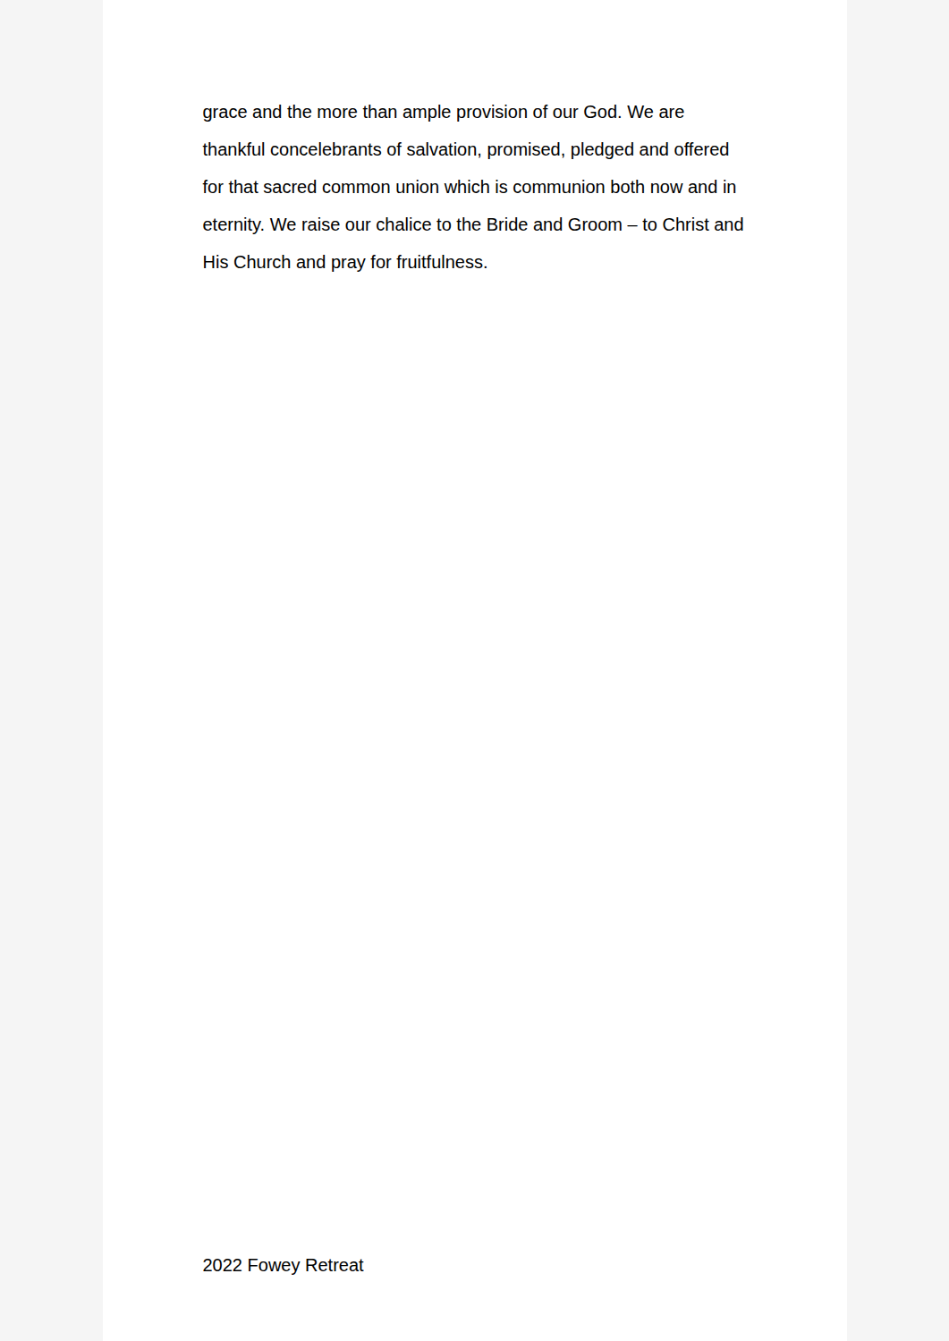grace and the more than ample provision of our God. We are thankful concelebrants of salvation, promised, pledged and offered for that sacred common union which is communion both now and in eternity. We raise our chalice to the Bride and Groom – to Christ and His Church and pray for fruitfulness.
2022 Fowey Retreat